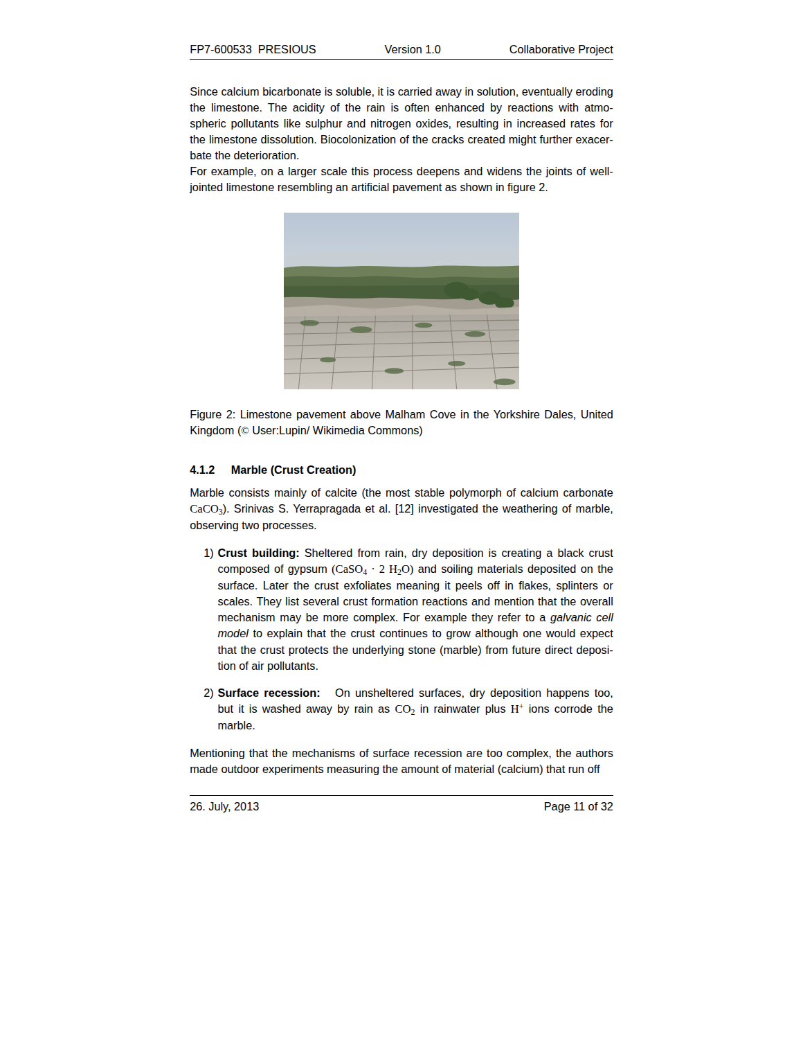FP7-600533 PRESIOUS
Version 1.0
Collaborative Project
Since calcium bicarbonate is soluble, it is carried away in solution, eventually eroding the limestone. The acidity of the rain is often enhanced by reactions with atmospheric pollutants like sulphur and nitrogen oxides, resulting in increased rates for the limestone dissolution. Biocolonization of the cracks created might further exacerbate the deterioration.
For example, on a larger scale this process deepens and widens the joints of well-jointed limestone resembling an artificial pavement as shown in figure 2.
Figure 2: Limestone pavement above Malham Cove in the Yorkshire Dales, United Kingdom (© User:Lupin/ Wikimedia Commons)
4.1.2 Marble (Crust Creation)
Marble consists mainly of calcite (the most stable polymorph of calcium carbonate CaCO3). Srinivas S. Yerrapragada et al. [12] investigated the weathering of marble, observing two processes.
1) Crust building: Sheltered from rain, dry deposition is creating a black crust composed of gypsum (CaSO4 · 2 H2O) and soiling materials deposited on the surface. Later the crust exfoliates meaning it peels off in flakes, splinters or scales. They list several crust formation reactions and mention that the overall mechanism may be more complex. For example they refer to a galvanic cell model to explain that the crust continues to grow although one would expect that the crust protects the underlying stone (marble) from future direct deposition of air pollutants.
2) Surface recession: On unsheltered surfaces, dry deposition happens too, but it is washed away by rain as CO2 in rainwater plus H+ ions corrode the marble.
Mentioning that the mechanisms of surface recession are too complex, the authors made outdoor experiments measuring the amount of material (calcium) that run off
26. July, 2013
Page 11 of 32